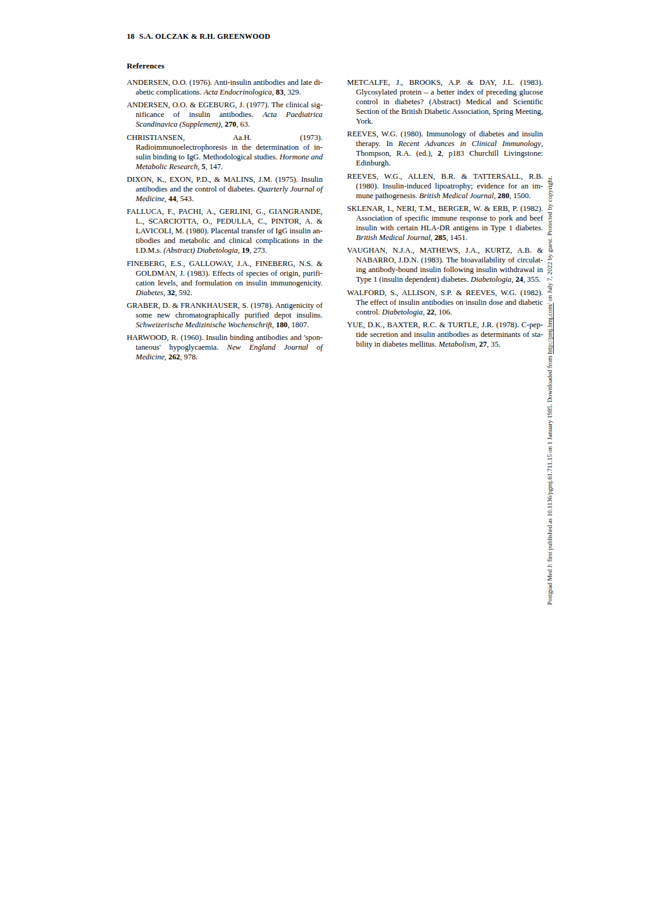18 S.A. OLCZAK & R.H. GREENWOOD
References
ANDERSEN, O.O. (1976). Anti-insulin antibodies and late diabetic complications. Acta Endocrinologica, 83, 329.
ANDERSEN, O.O. & EGEBURG, J. (1977). The clinical significance of insulin antibodies. Acta Paediatrica Scandinavica (Supplement), 270, 63.
CHRISTIANSEN, Aa.H. (1973). Radioimmunoelectrophoresis in the determination of insulin binding to IgG. Methodological studies. Hormone and Metabolic Research, 5, 147.
DIXON, K., EXON, P.D., & MALINS, J.M. (1975). Insulin antibodies and the control of diabetes. Quarterly Journal of Medicine, 44, 543.
FALLUCA, F., PACHI, A., GERLINI, G., GIANGRANDE, L., SCARCIOTTA, O., PEDULLA, C., PINTOR, A. & LAVICOLI, M. (1980). Placental transfer of IgG insulin antibodies and metabolic and clinical complications in the I.D.M.s. (Abstract) Diabetologia, 19, 273.
FINEBERG, E.S., GALLOWAY, J.A., FINEBERG, N.S. & GOLDMAN, J. (1983). Effects of species of origin, purification levels, and formulation on insulin immunogenicity. Diabetes, 32, 592.
GRABER, D. & FRANKHAUSER, S. (1978). Antigenicity of some new chromatographically purified depot insulins. Schweizerische Medizinische Wochenschrift, 180, 1807.
HARWOOD, R. (1960). Insulin binding antibodies and 'spontaneous' hypoglycaemia. New England Journal of Medicine, 262, 978.
METCALFE, J., BROOKS, A.P. & DAY, J.L. (1983). Glycosylated protein – a better index of preceding glucose control in diabetes? (Abstract) Medical and Scientific Section of the British Diabetic Association, Spring Meeting, York.
REEVES, W.G. (1980). Immunology of diabetes and insulin therapy. In Recent Advances in Clinical Immunology, Thompson, R.A. (ed.), 2, p183 Churchill Livingstone: Edinburgh.
REEVES, W.G., ALLEN, B.R. & TATTERSALL, R.B. (1980). Insulin-induced lipoatrophy; evidence for an immune pathogenesis. British Medical Journal, 280, 1500.
SKLENAR, I., NERI, T.M., BERGER, W. & ERB, P. (1982). Association of specific immune response to pork and beef insulin with certain HLA-DR antigens in Type 1 diabetes. British Medical Journal, 285, 1451.
VAUGHAN, N.J.A., MATHEWS, J.A., KURTZ, A.B. & NABARRO, J.D.N. (1983). The bioavailability of circulating antibody-bound insulin following insulin withdrawal in Type 1 (insulin dependent) diabetes. Diabetologia, 24, 355.
WALFORD, S., ALLISON, S.P. & REEVES, W.G. (1982). The effect of insulin antibodies on insulin dose and diabetic control. Diabetologia, 22, 106.
YUE, D.K., BAXTER, R.C. & TURTLE, J.R. (1978). C-peptide secretion and insulin antibodies as determinants of stability in diabetes mellitus. Metabolism, 27, 35.
Postgrad Med J: first published as 10.1136/pgmj.61.711.15 on 1 January 1985. Downloaded from http://pmj.bmj.com/ on July 7, 2022 by guest. Protected by copyright.